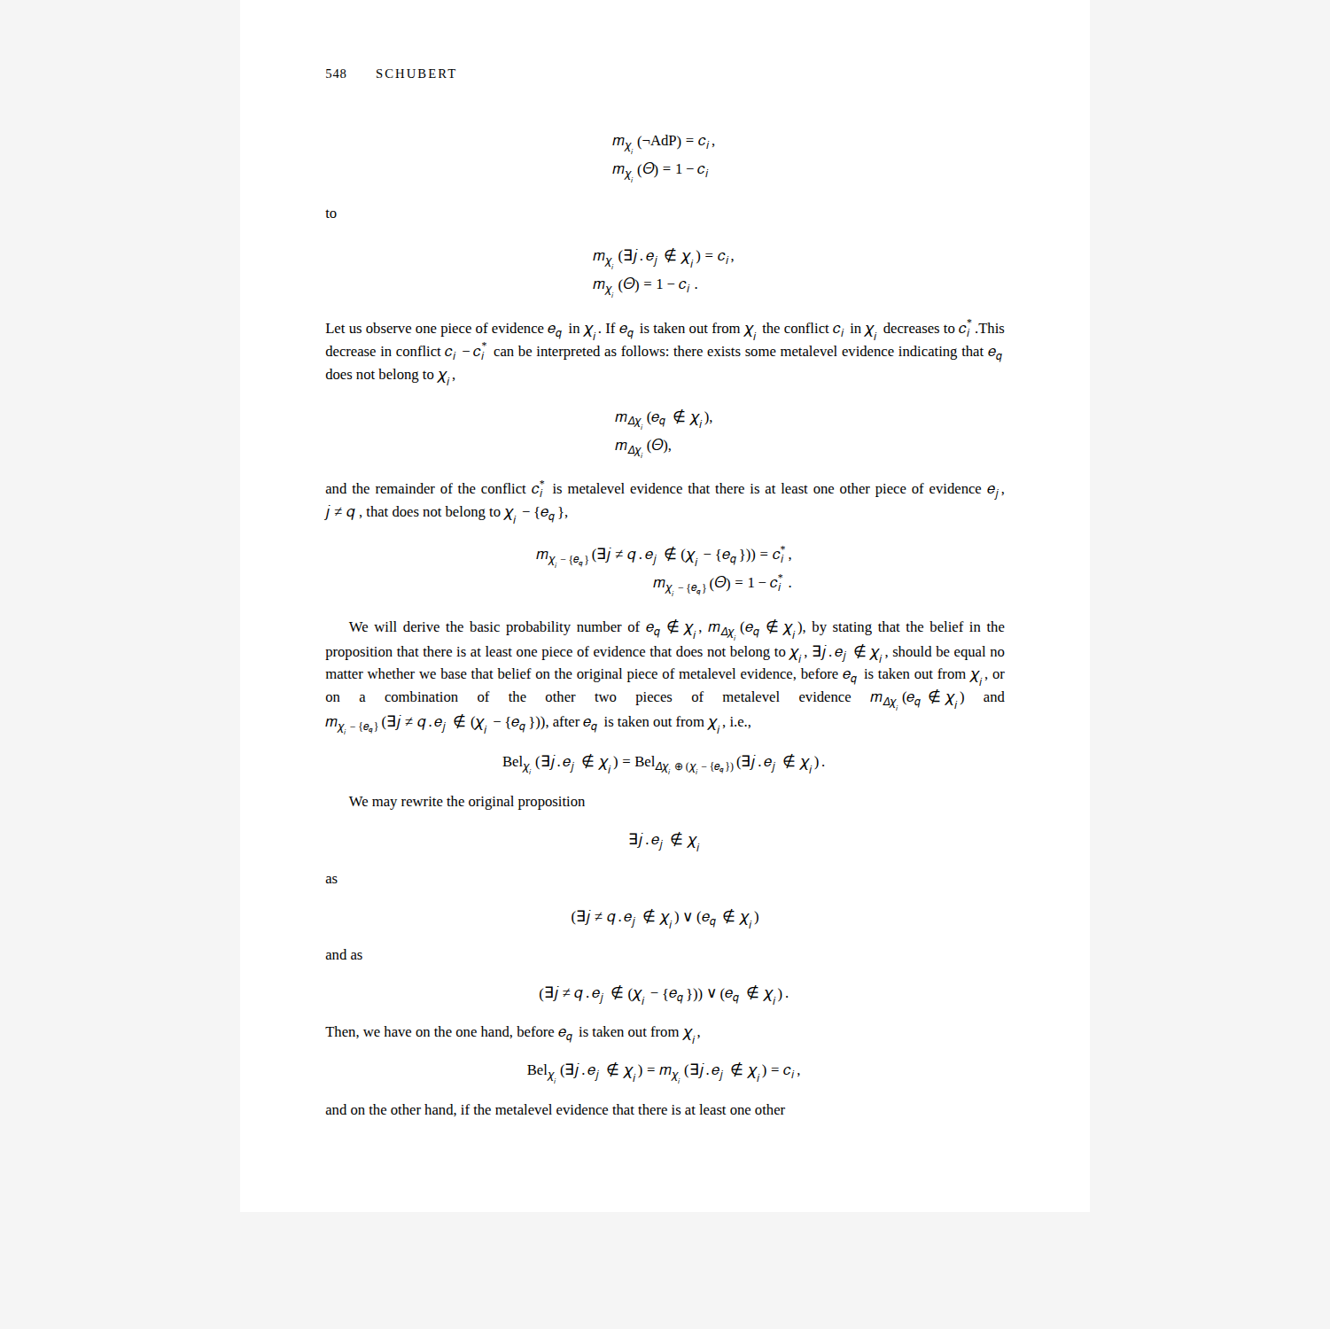548 SCHUBERT
mχi (¬AdP) = ci ,
mχi (Θ) = 1−ci
to
mχi (∃j. ej ∉χi) =ci,
mχi (Θ) = 1−ci.
Let us observe one piece of evidence eq in χi. If eq is taken out from χi the conflict ci in χi decreases to ci*.This decrease in conflict ci−ci* can be interpreted as follows: there exists some metalevel evidence indicating that eq does not belong to χi,
mΔχi (eq∉χi),
mΔχi (Θ),
and the remainder of the conflict ci* is metalevel evidence that there is at least one other piece of evidence ej, j≠q , that does not belong to χi−{eq},
mχi−{eq} (∃j≠q.ej ∉(χi−{eq})) =ci*,
mχi−{eq} (Θ) =1−ci*.
We will derive the basic probability number of eq∉χi, mΔχi(eq∉χi), by stating that the belief in the proposition that there is at least one piece of evidence that does not belong to χi, ∃j.ej∉χi, should be equal no matter whether we base that belief on the original piece of metalevel evidence, before eq is taken out from χi, or on a combination of the other two pieces of metalevel evidence mΔχi(eq∉χi) and mχi−{eq}(∃j≠q.ej∉(χi−{eq})), after eq is taken out from χi, i.e.,
Belχi (∃j.ej∉χi) = BelΔχi⊕(χi−{eq}) (∃j.ej∉χi).
We may rewrite the original proposition
∃j.ej∉χi
as
(∃j≠q.ej∉χi) ∨ (eq∉χi)
and as
(∃j≠q.ej∉(χi−{eq})) ∨ (eq∉χi).
Then, we have on the one hand, before eq is taken out from χi,
Belχi (∃j.ej∉χi) = mχi (∃j.ej∉χi) =ci,
and on the other hand, if the metalevel evidence that there is at least one other